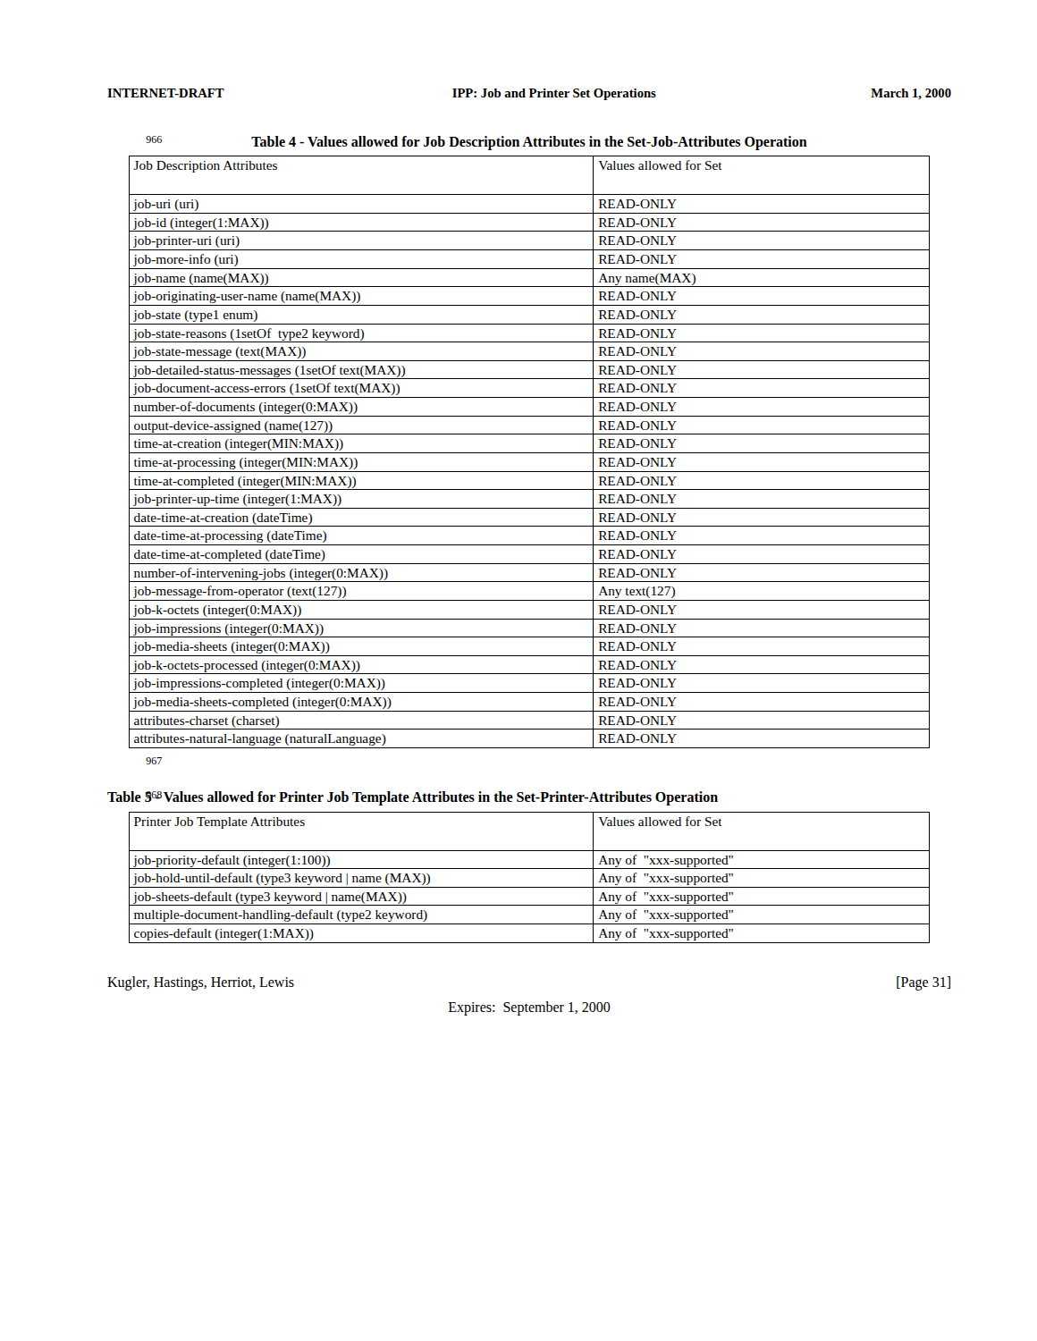INTERNET-DRAFT IPP: Job and Printer Set Operations March 1, 2000
966
Table 4 - Values allowed for Job Description Attributes in the Set-Job-Attributes Operation
| Job Description Attributes | Values allowed for Set |
| --- | --- |
| job-uri (uri) | READ-ONLY |
| job-id (integer(1:MAX)) | READ-ONLY |
| job-printer-uri (uri) | READ-ONLY |
| job-more-info (uri) | READ-ONLY |
| job-name (name(MAX)) | Any name(MAX) |
| job-originating-user-name (name(MAX)) | READ-ONLY |
| job-state (type1 enum) | READ-ONLY |
| job-state-reasons (1setOf type2 keyword) | READ-ONLY |
| job-state-message (text(MAX)) | READ-ONLY |
| job-detailed-status-messages (1setOf text(MAX)) | READ-ONLY |
| job-document-access-errors (1setOf text(MAX)) | READ-ONLY |
| number-of-documents (integer(0:MAX)) | READ-ONLY |
| output-device-assigned (name(127)) | READ-ONLY |
| time-at-creation (integer(MIN:MAX)) | READ-ONLY |
| time-at-processing (integer(MIN:MAX)) | READ-ONLY |
| time-at-completed (integer(MIN:MAX)) | READ-ONLY |
| job-printer-up-time (integer(1:MAX)) | READ-ONLY |
| date-time-at-creation (dateTime) | READ-ONLY |
| date-time-at-processing (dateTime) | READ-ONLY |
| date-time-at-completed (dateTime) | READ-ONLY |
| number-of-intervening-jobs (integer(0:MAX)) | READ-ONLY |
| job-message-from-operator (text(127)) | Any text(127) |
| job-k-octets (integer(0:MAX)) | READ-ONLY |
| job-impressions (integer(0:MAX)) | READ-ONLY |
| job-media-sheets (integer(0:MAX)) | READ-ONLY |
| job-k-octets-processed (integer(0:MAX)) | READ-ONLY |
| job-impressions-completed (integer(0:MAX)) | READ-ONLY |
| job-media-sheets-completed (integer(0:MAX)) | READ-ONLY |
| attributes-charset (charset) | READ-ONLY |
| attributes-natural-language (naturalLanguage) | READ-ONLY |
967
968
Table 5 - Values allowed for Printer Job Template Attributes in the Set-Printer-Attributes Operation
| Printer Job Template Attributes | Values allowed for Set |
| --- | --- |
| job-priority-default (integer(1:100)) | Any of "xxx-supported" |
| job-hold-until-default (type3 keyword / name (MAX)) | Any of "xxx-supported" |
| job-sheets-default (type3 keyword / name(MAX)) | Any of "xxx-supported" |
| multiple-document-handling-default (type2 keyword) | Any of "xxx-supported" |
| copies-default (integer(1:MAX)) | Any of "xxx-supported" |
Kugler, Hastings, Herriot, Lewis [Page 31]
Expires: September 1, 2000